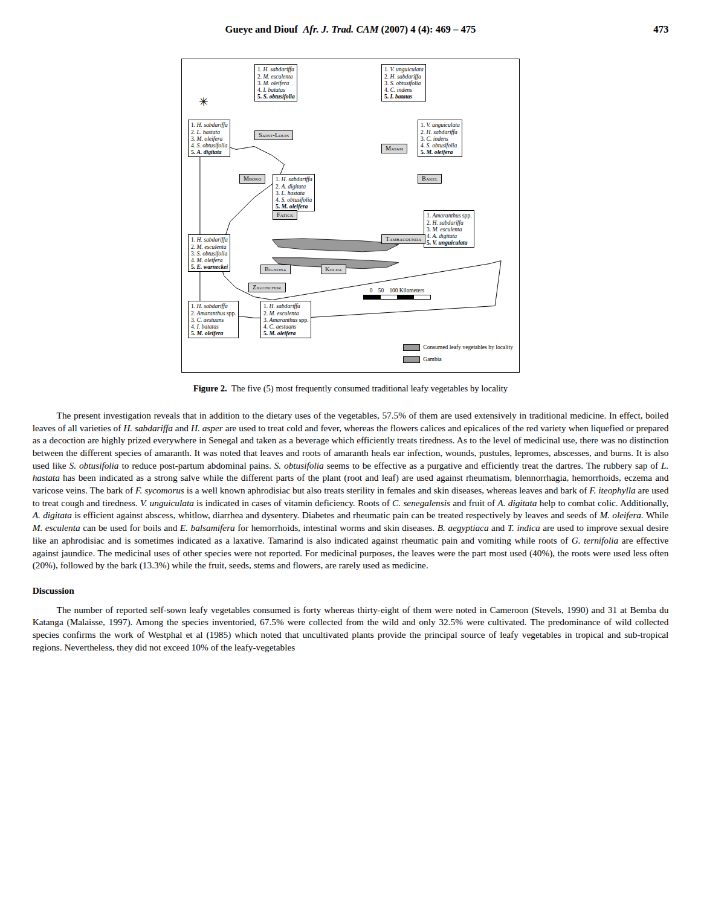Gueye and Diouf Afr. J. Trad. CAM (2007) 4 (4): 469 – 475 473
✳
H. sabdariffa
M. esculenta
M. oleifera
I. batatas
S. obtusifolia
V. unguiculata
H. sabdariffa
S. obtusifolia
C. indens
I. batatas
H. sabdariffa
L. hastata
M. oleifera
S. obtusifolia
A. digitata
V. unguiculata
H. sabdariffa
C. indens
S. obtusifolia
M. oleifera
H. sabdariffa
A. digitata
L. hastata
S. obtusifolia
M. oleifera
Amaranthus spp.
H. sabdariffa
M. esculenta
A. digitata
V. unguiculata
H. sabdariffa
M. esculenta
S. obtusifolia
M. oleifera
E. warneckei
H. sabdariffa
Amaranthus spp.
C. aestuans
I. batatas
M. oleifera
H. sabdariffa
M. esculenta
Amaranthus spp.
C. aestuans
M. oleifera
Saint-Louis
Matam
Mboro
Bakel
Fatick
Tambacounda
Bignona
Kolda
Ziguinchor
0 50 100 Kilometers
Consumed leafy vegetables by locality
Gambia
Figure 2. The five (5) most frequently consumed traditional leafy vegetables by locality
The present investigation reveals that in addition to the dietary uses of the vegetables, 57.5% of them are used extensively in traditional medicine. In effect, boiled leaves of all varieties of H. sabdariffa and H. asper are used to treat cold and fever, whereas the flowers calices and epicalices of the red variety when liquefied or prepared as a decoction are highly prized everywhere in Senegal and taken as a beverage which efficiently treats tiredness. As to the level of medicinal use, there was no distinction between the different species of amaranth. It was noted that leaves and roots of amaranth heals ear infection, wounds, pustules, lepromes, abscesses, and burns. It is also used like S. obtusifolia to reduce post-partum abdominal pains. S. obtusifolia seems to be effective as a purgative and efficiently treat the dartres. The rubbery sap of L. hastata has been indicated as a strong salve while the different parts of the plant (root and leaf) are used against rheumatism, blennorrhagia, hemorrhoids, eczema and varicose veins. The bark of F. sycomorus is a well known aphrodisiac but also treats sterility in females and skin diseases, whereas leaves and bark of F. iteophylla are used to treat cough and tiredness. V. unguiculata is indicated in cases of vitamin deficiency. Roots of C. senegalensis and fruit of A. digitata help to combat colic. Additionally, A. digitata is efficient against abscess, whitlow, diarrhea and dysentery. Diabetes and rheumatic pain can be treated respectively by leaves and seeds of M. oleifera. While M. esculenta can be used for boils and E. balsamifera for hemorrhoids, intestinal worms and skin diseases. B. aegyptiaca and T. indica are used to improve sexual desire like an aphrodisiac and is sometimes indicated as a laxative. Tamarind is also indicated against rheumatic pain and vomiting while roots of G. ternifolia are effective against jaundice. The medicinal uses of other species were not reported. For medicinal purposes, the leaves were the part most used (40%), the roots were used less often (20%), followed by the bark (13.3%) while the fruit, seeds, stems and flowers, are rarely used as medicine.
Discussion
The number of reported self-sown leafy vegetables consumed is forty whereas thirty-eight of them were noted in Cameroon (Stevels, 1990) and 31 at Bemba du Katanga (Malaisse, 1997). Among the species inventoried, 67.5% were collected from the wild and only 32.5% were cultivated. The predominance of wild collected species confirms the work of Westphal et al (1985) which noted that uncultivated plants provide the principal source of leafy vegetables in tropical and sub-tropical regions. Nevertheless, they did not exceed 10% of the leafy-vegetables